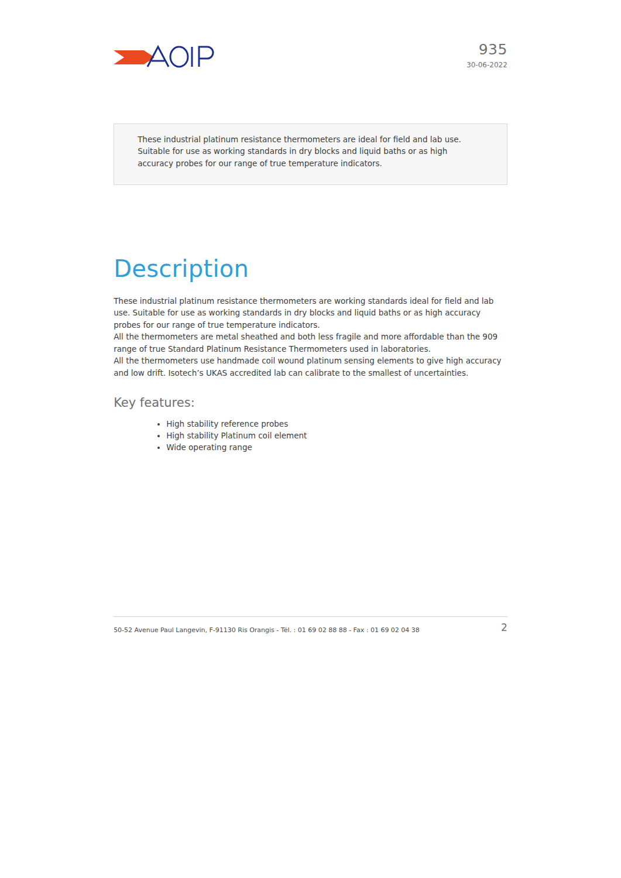935
30-06-2022
These industrial platinum resistance thermometers are ideal for field and lab use. Suitable for use as working standards in dry blocks and liquid baths or as high accuracy probes for our range of true temperature indicators.
Description
These industrial platinum resistance thermometers are working standards ideal for field and lab use. Suitable for use as working standards in dry blocks and liquid baths or as high accuracy probes for our range of true temperature indicators.
All the thermometers are metal sheathed and both less fragile and more affordable than the 909 range of true Standard Platinum Resistance Thermometers used in laboratories.
All the thermometers use handmade coil wound platinum sensing elements to give high accuracy and low drift. Isotech’s UKAS accredited lab can calibrate to the smallest of uncertainties.
Key features:
High stability reference probes
High stability Platinum coil element
Wide operating range
50-52 Avenue Paul Langevin, F-91130 Ris Orangis - Tél. : 01 69 02 88 88 - Fax : 01 69 02 04 38
2